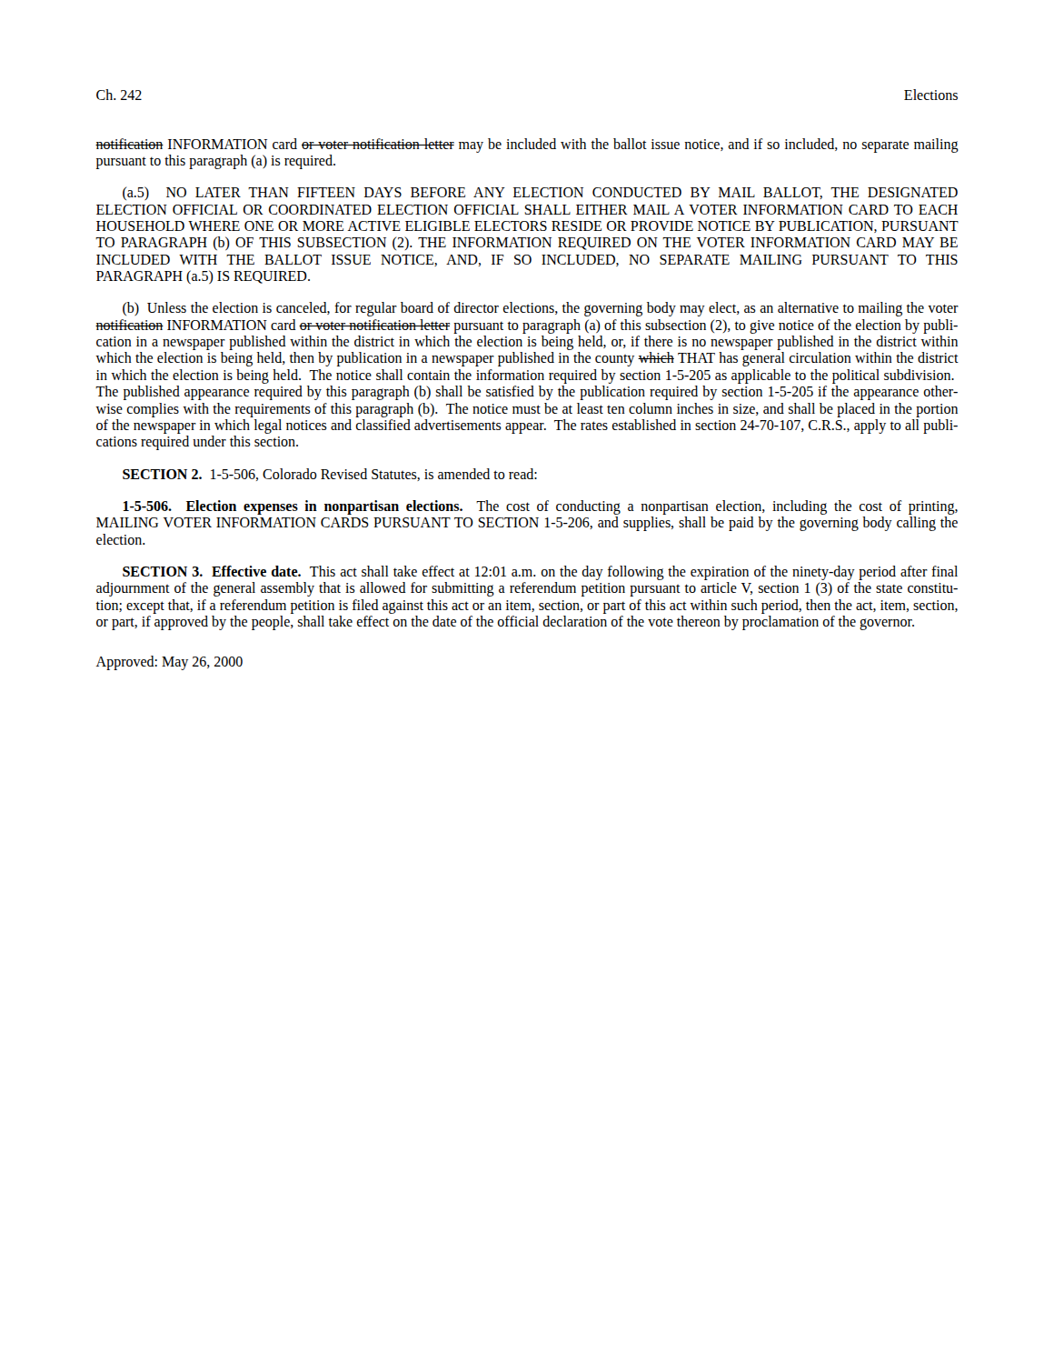Ch. 242 Elections
notification INFORMATION card or voter notification letter may be included with the ballot issue notice, and if so included, no separate mailing pursuant to this paragraph (a) is required.
(a.5) NO LATER THAN FIFTEEN DAYS BEFORE ANY ELECTION CONDUCTED BY MAIL BALLOT, THE DESIGNATED ELECTION OFFICIAL OR COORDINATED ELECTION OFFICIAL SHALL EITHER MAIL A VOTER INFORMATION CARD TO EACH HOUSEHOLD WHERE ONE OR MORE ACTIVE ELIGIBLE ELECTORS RESIDE OR PROVIDE NOTICE BY PUBLICATION, PURSUANT TO PARAGRAPH (b) OF THIS SUBSECTION (2). THE INFORMATION REQUIRED ON THE VOTER INFORMATION CARD MAY BE INCLUDED WITH THE BALLOT ISSUE NOTICE, AND, IF SO INCLUDED, NO SEPARATE MAILING PURSUANT TO THIS PARAGRAPH (a.5) IS REQUIRED.
(b) Unless the election is canceled, for regular board of director elections, the governing body may elect, as an alternative to mailing the voter notification INFORMATION card or voter notification letter pursuant to paragraph (a) of this subsection (2), to give notice of the election by publication in a newspaper published within the district in which the election is being held, or, if there is no newspaper published in the district within which the election is being held, then by publication in a newspaper published in the county which THAT has general circulation within the district in which the election is being held. The notice shall contain the information required by section 1-5-205 as applicable to the political subdivision. The published appearance required by this paragraph (b) shall be satisfied by the publication required by section 1-5-205 if the appearance otherwise complies with the requirements of this paragraph (b). The notice must be at least ten column inches in size, and shall be placed in the portion of the newspaper in which legal notices and classified advertisements appear. The rates established in section 24-70-107, C.R.S., apply to all publications required under this section.
SECTION 2. 1-5-506, Colorado Revised Statutes, is amended to read:
1-5-506. Election expenses in nonpartisan elections. The cost of conducting a nonpartisan election, including the cost of printing, MAILING VOTER INFORMATION CARDS PURSUANT TO SECTION 1-5-206, and supplies, shall be paid by the governing body calling the election.
SECTION 3. Effective date. This act shall take effect at 12:01 a.m. on the day following the expiration of the ninety-day period after final adjournment of the general assembly that is allowed for submitting a referendum petition pursuant to article V, section 1 (3) of the state constitution; except that, if a referendum petition is filed against this act or an item, section, or part of this act within such period, then the act, item, section, or part, if approved by the people, shall take effect on the date of the official declaration of the vote thereon by proclamation of the governor.
Approved: May 26, 2000